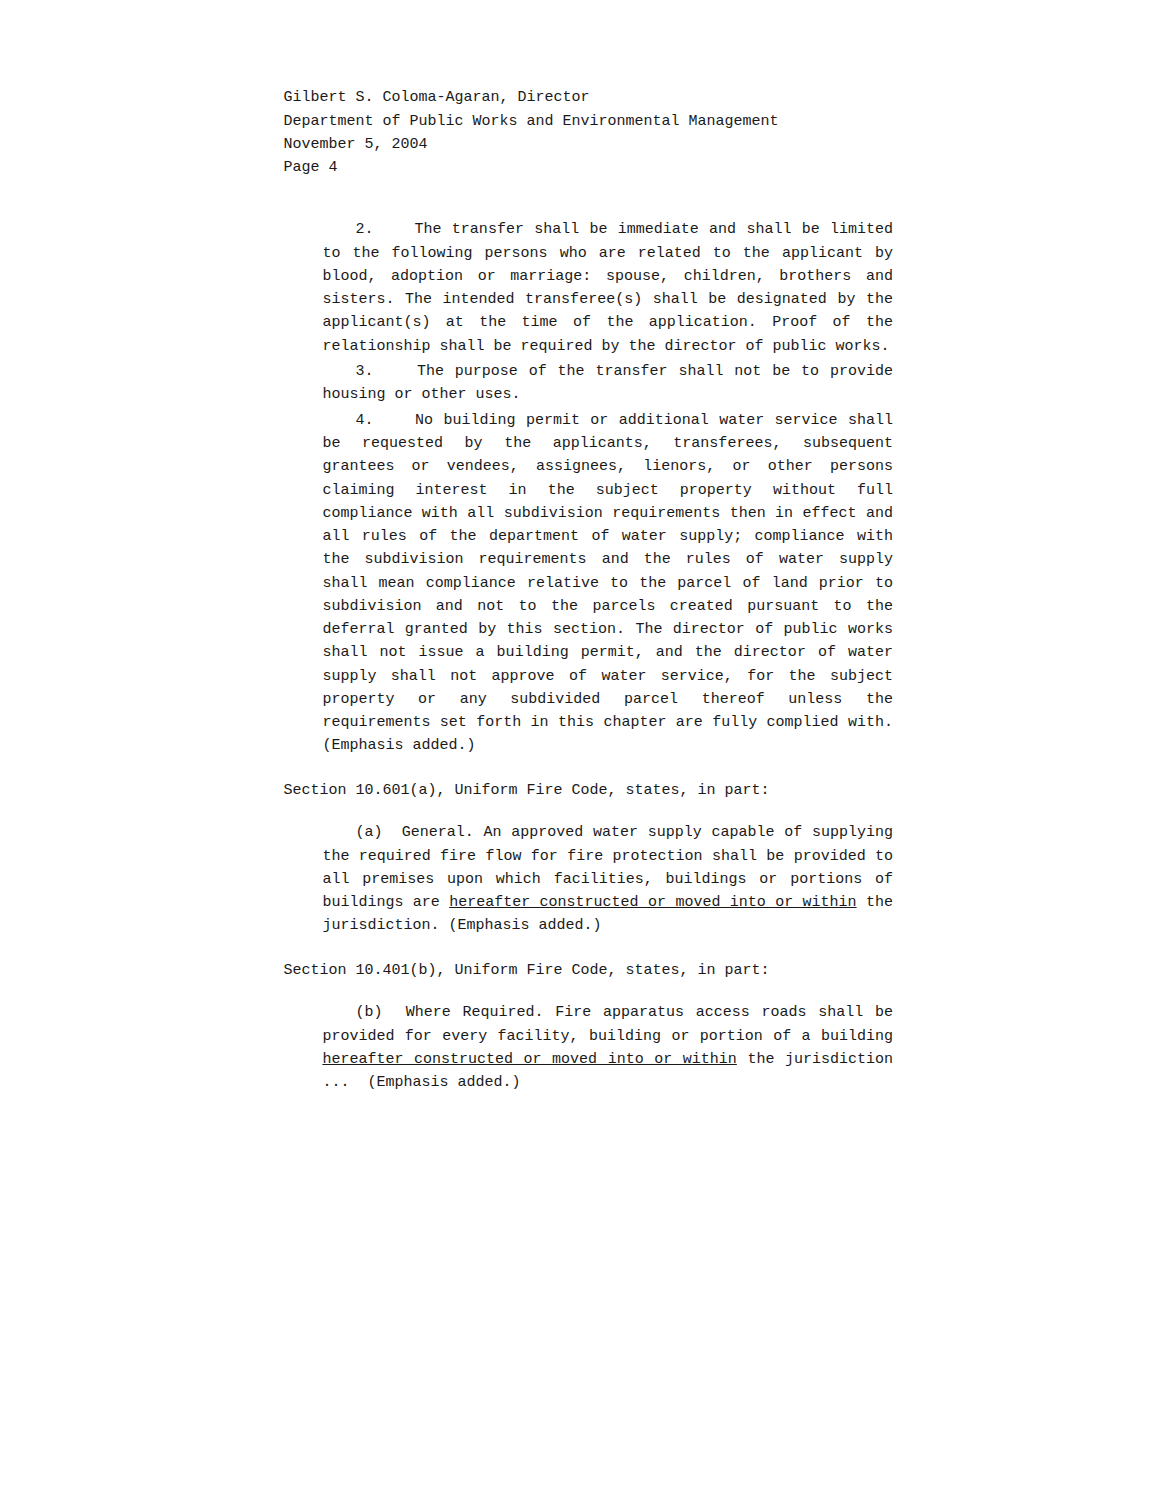Gilbert S. Coloma-Agaran, Director
Department of Public Works and Environmental Management
November 5, 2004
Page 4
2. The transfer shall be immediate and shall be limited to the following persons who are related to the applicant by blood, adoption or marriage: spouse, children, brothers and sisters. The intended transferee(s) shall be designated by the applicant(s) at the time of the application. Proof of the relationship shall be required by the director of public works.
3. The purpose of the transfer shall not be to provide housing or other uses.
4. No building permit or additional water service shall be requested by the applicants, transferees, subsequent grantees or vendees, assignees, lienors, or other persons claiming interest in the subject property without full compliance with all subdivision requirements then in effect and all rules of the department of water supply; compliance with the subdivision requirements and the rules of water supply shall mean compliance relative to the parcel of land prior to subdivision and not to the parcels created pursuant to the deferral granted by this section. The director of public works shall not issue a building permit, and the director of water supply shall not approve of water service, for the subject property or any subdivided parcel thereof unless the requirements set forth in this chapter are fully complied with. (Emphasis added.)
Section 10.601(a), Uniform Fire Code, states, in part:
(a) General. An approved water supply capable of supplying the required fire flow for fire protection shall be provided to all premises upon which facilities, buildings or portions of buildings are hereafter constructed or moved into or within the jurisdiction. (Emphasis added.)
Section 10.401(b), Uniform Fire Code, states, in part:
(b) Where Required. Fire apparatus access roads shall be provided for every facility, building or portion of a building hereafter constructed or moved into or within the jurisdiction ... (Emphasis added.)